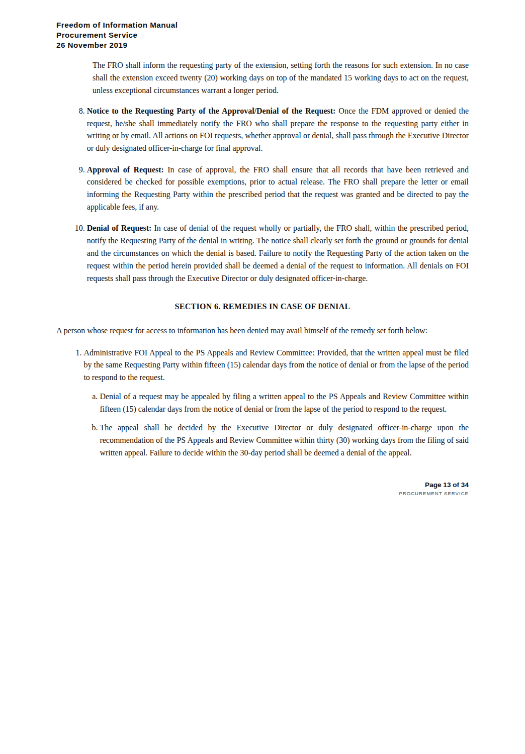Freedom of Information Manual
Procurement Service
26 November 2019
The FRO shall inform the requesting party of the extension, setting forth the reasons for such extension. In no case shall the extension exceed twenty (20) working days on top of the mandated 15 working days to act on the request, unless exceptional circumstances warrant a longer period.
Notice to the Requesting Party of the Approval/Denial of the Request: Once the FDM approved or denied the request, he/she shall immediately notify the FRO who shall prepare the response to the requesting party either in writing or by email. All actions on FOI requests, whether approval or denial, shall pass through the Executive Director or duly designated officer-in-charge for final approval.
Approval of Request: In case of approval, the FRO shall ensure that all records that have been retrieved and considered be checked for possible exemptions, prior to actual release. The FRO shall prepare the letter or email informing the Requesting Party within the prescribed period that the request was granted and be directed to pay the applicable fees, if any.
Denial of Request: In case of denial of the request wholly or partially, the FRO shall, within the prescribed period, notify the Requesting Party of the denial in writing. The notice shall clearly set forth the ground or grounds for denial and the circumstances on which the denial is based. Failure to notify the Requesting Party of the action taken on the request within the period herein provided shall be deemed a denial of the request to information. All denials on FOI requests shall pass through the Executive Director or duly designated officer-in-charge.
SECTION 6. REMEDIES IN CASE OF DENIAL
A person whose request for access to information has been denied may avail himself of the remedy set forth below:
Administrative FOI Appeal to the PS Appeals and Review Committee: Provided, that the written appeal must be filed by the same Requesting Party within fifteen (15) calendar days from the notice of denial or from the lapse of the period to respond to the request.
Denial of a request may be appealed by filing a written appeal to the PS Appeals and Review Committee within fifteen (15) calendar days from the notice of denial or from the lapse of the period to respond to the request.
The appeal shall be decided by the Executive Director or duly designated officer-in-charge upon the recommendation of the PS Appeals and Review Committee within thirty (30) working days from the filing of said written appeal. Failure to decide within the 30-day period shall be deemed a denial of the appeal.
Page 13 of 34 PROCUREMENT SERVICE